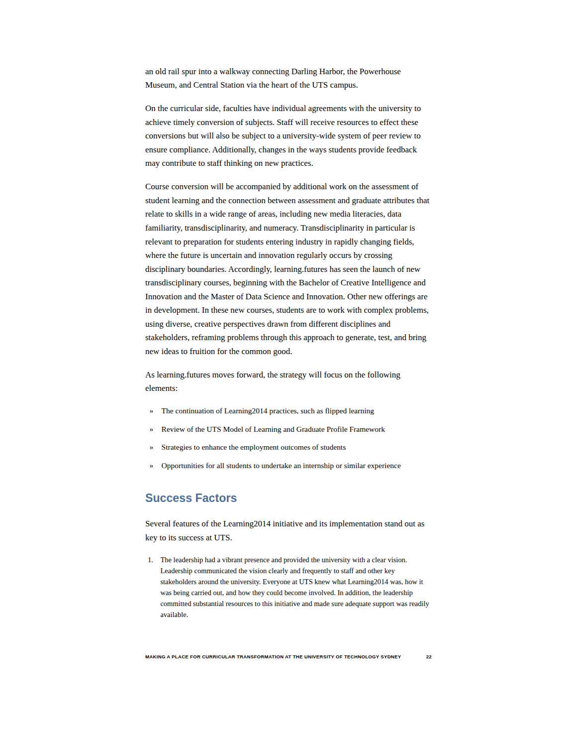an old rail spur into a walkway connecting Darling Harbor, the Powerhouse Museum, and Central Station via the heart of the UTS campus.
On the curricular side, faculties have individual agreements with the university to achieve timely conversion of subjects. Staff will receive resources to effect these conversions but will also be subject to a university-wide system of peer review to ensure compliance. Additionally, changes in the ways students provide feedback may contribute to staff thinking on new practices.
Course conversion will be accompanied by additional work on the assessment of student learning and the connection between assessment and graduate attributes that relate to skills in a wide range of areas, including new media literacies, data familiarity, transdisciplinarity, and numeracy. Transdisciplinarity in particular is relevant to preparation for students entering industry in rapidly changing fields, where the future is uncertain and innovation regularly occurs by crossing disciplinary boundaries. Accordingly, learning.futures has seen the launch of new transdisciplinary courses, beginning with the Bachelor of Creative Intelligence and Innovation and the Master of Data Science and Innovation. Other new offerings are in development. In these new courses, students are to work with complex problems, using diverse, creative perspectives drawn from different disciplines and stakeholders, reframing problems through this approach to generate, test, and bring new ideas to fruition for the common good.
As learning.futures moves forward, the strategy will focus on the following elements:
The continuation of Learning2014 practices, such as flipped learning
Review of the UTS Model of Learning and Graduate Profile Framework
Strategies to enhance the employment outcomes of students
Opportunities for all students to undertake an internship or similar experience
Success Factors
Several features of the Learning2014 initiative and its implementation stand out as key to its success at UTS.
The leadership had a vibrant presence and provided the university with a clear vision. Leadership communicated the vision clearly and frequently to staff and other key stakeholders around the university. Everyone at UTS knew what Learning2014 was, how it was being carried out, and how they could become involved. In addition, the leadership committed substantial resources to this initiative and made sure adequate support was readily available.
Making a Place for Curricular Transformation at the University of Technology Sydney 22